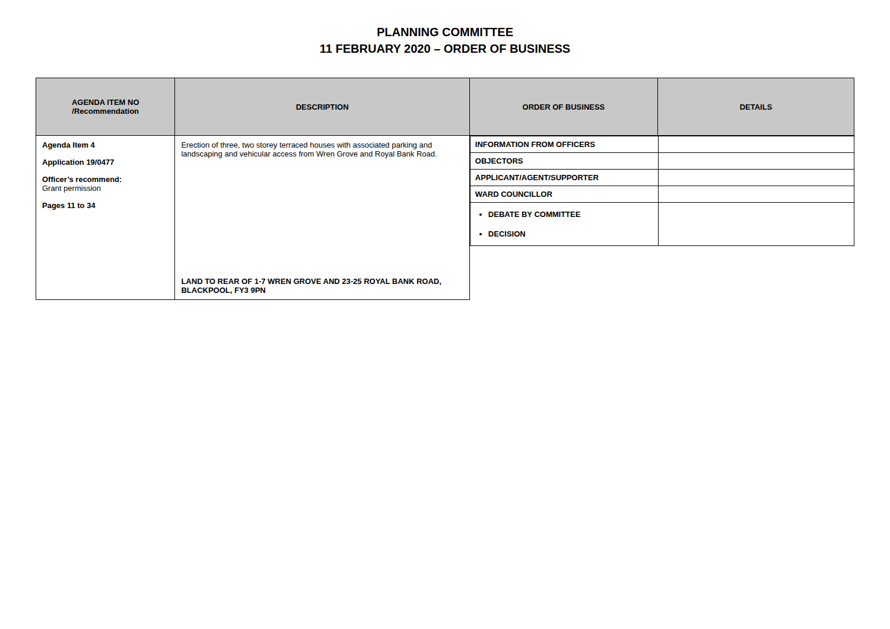PLANNING COMMITTEE
11 FEBRUARY 2020 – ORDER OF BUSINESS
| AGENDA ITEM NO /Recommendation | DESCRIPTION | ORDER OF BUSINESS | DETAILS |
| --- | --- | --- | --- |
| Agenda Item 4 Application 19/0477 Officer’s recommend: Grant permission Pages 11 to 34 | Erection of three, two storey terraced houses with associated parking and landscaping and vehicular access from Wren Grove and Royal Bank Road. LAND TO REAR OF 1-7 WREN GROVE AND 23-25 ROYAL BANK ROAD, BLACKPOOL, FY3 9PN | / INFORMATION FROM OFFICERS / / / OBJECTORS / / / APPLICANT/AGENT/SUPPORTER / / / WARD COUNCILLOR / / / DEBATE BY COMMITTEE DECISION / / |